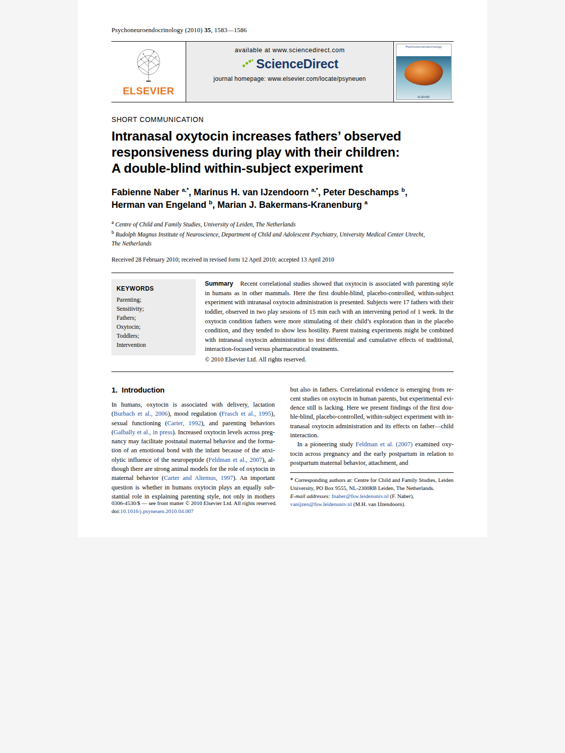Psychoneuroendocrinology (2010) 35, 1583—1586
ELSEVIER
available at www.sciencedirect.com
ScienceDirect
journal homepage: www.elsevier.com/locate/psyneuen
Psychoneuroendocrinology
ELSEVIER
SHORT COMMUNICATION
Intranasal oxytocin increases fathers’ observed responsiveness during play with their children:
A double-blind within-subject experiment
Fabienne Naber a,*, Marinus H. van IJzendoorn a,*, Peter Deschamps b,
Herman van Engeland b, Marian J. Bakermans-Kranenburg a
a Centre of Child and Family Studies, University of Leiden, The Netherlands
b Rudolph Magnus Institute of Neuroscience, Department of Child and Adolescent Psychiatry, University Medical Center Utrecht,
The Netherlands
Received 28 February 2010; received in revised form 12 April 2010; accepted 13 April 2010
KEYWORDS
Parenting;
Sensitivity;
Fathers;
Oxytocin;
Toddlers;
Intervention
Summary Recent correlational studies showed that oxytocin is associated with parenting style in humans as in other mammals. Here the first double-blind, placebo-controlled, within-subject experiment with intranasal oxytocin administration is presented. Subjects were 17 fathers with their toddler, observed in two play sessions of 15 min each with an intervening period of 1 week. In the oxytocin condition fathers were more stimulating of their child’s exploration than in the placebo condition, and they tended to show less hostility. Parent training experiments might be combined with intranasal oxytocin administration to test differential and cumulative effects of traditional, interaction-focused versus pharmaceutical treatments. © 2010 Elsevier Ltd. All rights reserved.
1. Introduction
In humans, oxytocin is associated with delivery, lactation (Burbach et al., 2006), mood regulation (Frasch et al., 1995), sexual functioning (Carter, 1992), and parenting behaviors (Galbally et al., in press). Increased oxytocin levels across pregnancy may facilitate postnatal maternal behavior and the formation of an emotional bond with the infant because of the anxiolytic influence of the neuropeptide (Feldman et al., 2007), although there are strong animal models for the role of oxytocin in maternal behavior (Carter and Altemus, 1997). An important question is whether in humans oxytocin plays an equally substantial role in explaining parenting style, not only in mothers but also in fathers. Correlational evidence is emerging from recent studies on oxytocin in human parents, but experimental evidence still is lacking. Here we present findings of the first double-blind, placebo-controlled, within-subject experiment with intranasal oxytocin administration and its effects on father—child interaction.
In a pioneering study Feldman et al. (2007) examined oxytocin across pregnancy and the early postpartum in relation to postpartum maternal behavior, attachment, and
* Corresponding authors at: Centre for Child and Family Studies, Leiden University, PO Box 9555, NL-2300RB Leiden, The Netherlands.
E-mail addresses: fnaber@fsw.leidenuniv.nl (F. Naber),
vanijzen@fsw.leidenuniv.nl (M.H. van IJzendoorn).
0306-4530/$ — see front matter © 2010 Elsevier Ltd. All rights reserved.
doi:10.1016/j.psyneuen.2010.04.007